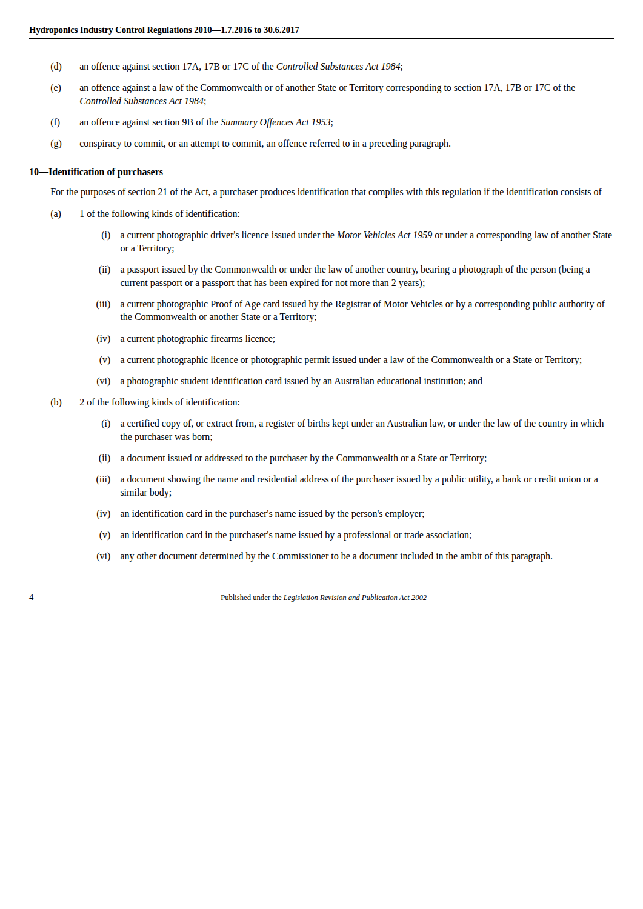Hydroponics Industry Control Regulations 2010—1.7.2016 to 30.6.2017
(d) an offence against section 17A, 17B or 17C of the Controlled Substances Act 1984;
(e) an offence against a law of the Commonwealth or of another State or Territory corresponding to section 17A, 17B or 17C of the Controlled Substances Act 1984;
(f) an offence against section 9B of the Summary Offences Act 1953;
(g) conspiracy to commit, or an attempt to commit, an offence referred to in a preceding paragraph.
10—Identification of purchasers
For the purposes of section 21 of the Act, a purchaser produces identification that complies with this regulation if the identification consists of—
(a) 1 of the following kinds of identification:
(i) a current photographic driver's licence issued under the Motor Vehicles Act 1959 or under a corresponding law of another State or a Territory;
(ii) a passport issued by the Commonwealth or under the law of another country, bearing a photograph of the person (being a current passport or a passport that has been expired for not more than 2 years);
(iii) a current photographic Proof of Age card issued by the Registrar of Motor Vehicles or by a corresponding public authority of the Commonwealth or another State or a Territory;
(iv) a current photographic firearms licence;
(v) a current photographic licence or photographic permit issued under a law of the Commonwealth or a State or Territory;
(vi) a photographic student identification card issued by an Australian educational institution; and
(b) 2 of the following kinds of identification:
(i) a certified copy of, or extract from, a register of births kept under an Australian law, or under the law of the country in which the purchaser was born;
(ii) a document issued or addressed to the purchaser by the Commonwealth or a State or Territory;
(iii) a document showing the name and residential address of the purchaser issued by a public utility, a bank or credit union or a similar body;
(iv) an identification card in the purchaser's name issued by the person's employer;
(v) an identification card in the purchaser's name issued by a professional or trade association;
(vi) any other document determined by the Commissioner to be a document included in the ambit of this paragraph.
4 Published under the Legislation Revision and Publication Act 2002